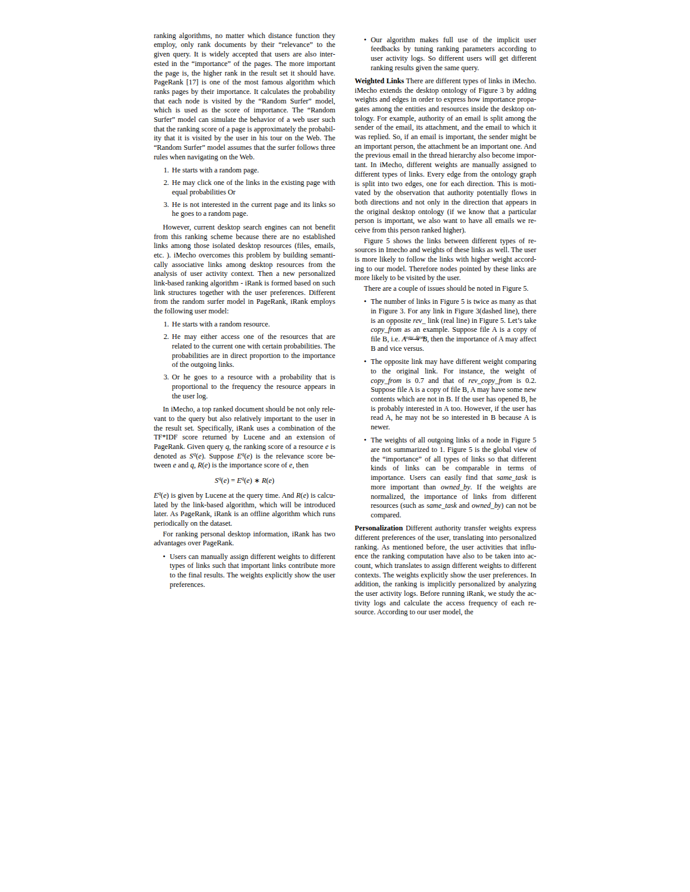ranking algorithms, no matter which distance function they employ, only rank documents by their “relevance” to the given query. It is widely accepted that users are also interested in the “importance” of the pages. The more important the page is, the higher rank in the result set it should have. PageRank [17] is one of the most famous algorithm which ranks pages by their importance. It calculates the probability that each node is visited by the “Random Surfer” model, which is used as the score of importance. The “Random Surfer” model can simulate the behavior of a web user such that the ranking score of a page is approximately the probability that it is visited by the user in his tour on the Web. The “Random Surfer” model assumes that the surfer follows three rules when navigating on the Web.
He starts with a random page.
He may click one of the links in the existing page with equal probabilities Or
He is not interested in the current page and its links so he goes to a random page.
However, current desktop search engines can not benefit from this ranking scheme because there are no established links among those isolated desktop resources (files, emails, etc. ). iMecho overcomes this problem by building semantically associative links among desktop resources from the analysis of user activity context. Then a new personalized link-based ranking algorithm - iRank is formed based on such link structures together with the user preferences. Different from the random surfer model in PageRank, iRank employs the following user model:
He starts with a random resource.
He may either access one of the resources that are related to the current one with certain probabilities. The probabilities are in direct proportion to the importance of the outgoing links.
Or he goes to a resource with a probability that is proportional to the frequency the resource appears in the user log.
In iMecho, a top ranked document should be not only relevant to the query but also relatively important to the user in the result set. Specifically, iRank uses a combination of the TF*IDF score returned by Lucene and an extension of PageRank. Given query q, the ranking score of a resource e is denoted as Sq(e). Suppose Eq(e) is the relevance score between e and q, R(e) is the importance score of e, then
Sq(e) = Eq(e) ∗ R(e)
Eq(e) is given by Lucene at the query time. And R(e) is calculated by the link-based algorithm, which will be introduced later. As PageRank, iRank is an offline algorithm which runs periodically on the dataset.
For ranking personal desktop information, iRank has two advantages over PageRank.
Users can manually assign different weights to different types of links such that important links contribute more to the final results. The weights explicitly show the user preferences.
Our algorithm makes full use of the implicit user feedbacks by tuning ranking parameters according to user activity logs. So different users will get different ranking results given the same query.
Weighted Links There are different types of links in iMecho. iMecho extends the desktop ontology of Figure 3 by adding weights and edges in order to express how importance propagates among the entities and resources inside the desktop ontology. For example, authority of an email is split among the sender of the email, its attachment, and the email to which it was replied. So, if an email is important, the sender might be an important person, the attachment be an important one. And the previous email in the thread hierarchy also become important. In iMecho, different weights are manually assigned to different types of links. Every edge from the ontology graph is split into two edges, one for each direction. This is motivated by the observation that authority potentially flows in both directions and not only in the direction that appears in the original desktop ontology (if we know that a particular person is important, we also want to have all emails we receive from this person ranked higher).
Figure 5 shows the links between different types of resources in Imecho and weights of these links as well. The user is more likely to follow the links with higher weight according to our model. Therefore nodes pointed by these links are more likely to be visited by the user.
There are a couple of issues should be noted in Figure 5.
The number of links in Figure 5 is twice as many as that in Figure 3. For any link in Figure 3(dashed line), there is an opposite rev_ link (real line) in Figure 5. Let’s take copy_from as an example. Suppose file A is a copy of file B, i.e. A copy_from⟶ B, then the importance of A may affect B and vice versus.
The opposite link may have different weight comparing to the original link. For instance, the weight of copy_from is 0.7 and that of rev_copy_from is 0.2. Suppose file A is a copy of file B, A may have some new contents which are not in B. If the user has opened B, he is probably interested in A too. However, if the user has read A, he may not be so interested in B because A is newer.
The weights of all outgoing links of a node in Figure 5 are not summarized to 1. Figure 5 is the global view of the “importance” of all types of links so that different kinds of links can be comparable in terms of importance. Users can easily find that same_task is more important than owned_by. If the weights are normalized, the importance of links from different resources (such as same_task and owned_by) can not be compared.
Personalization Different authority transfer weights express different preferences of the user, translating into personalized ranking. As mentioned before, the user activities that influence the ranking computation have also to be taken into account, which translates to assign different weights to different contexts. The weights explicitly show the user preferences. In addition, the ranking is implicitly personalized by analyzing the user activity logs. Before running iRank, we study the activity logs and calculate the access frequency of each resource. According to our user model, the